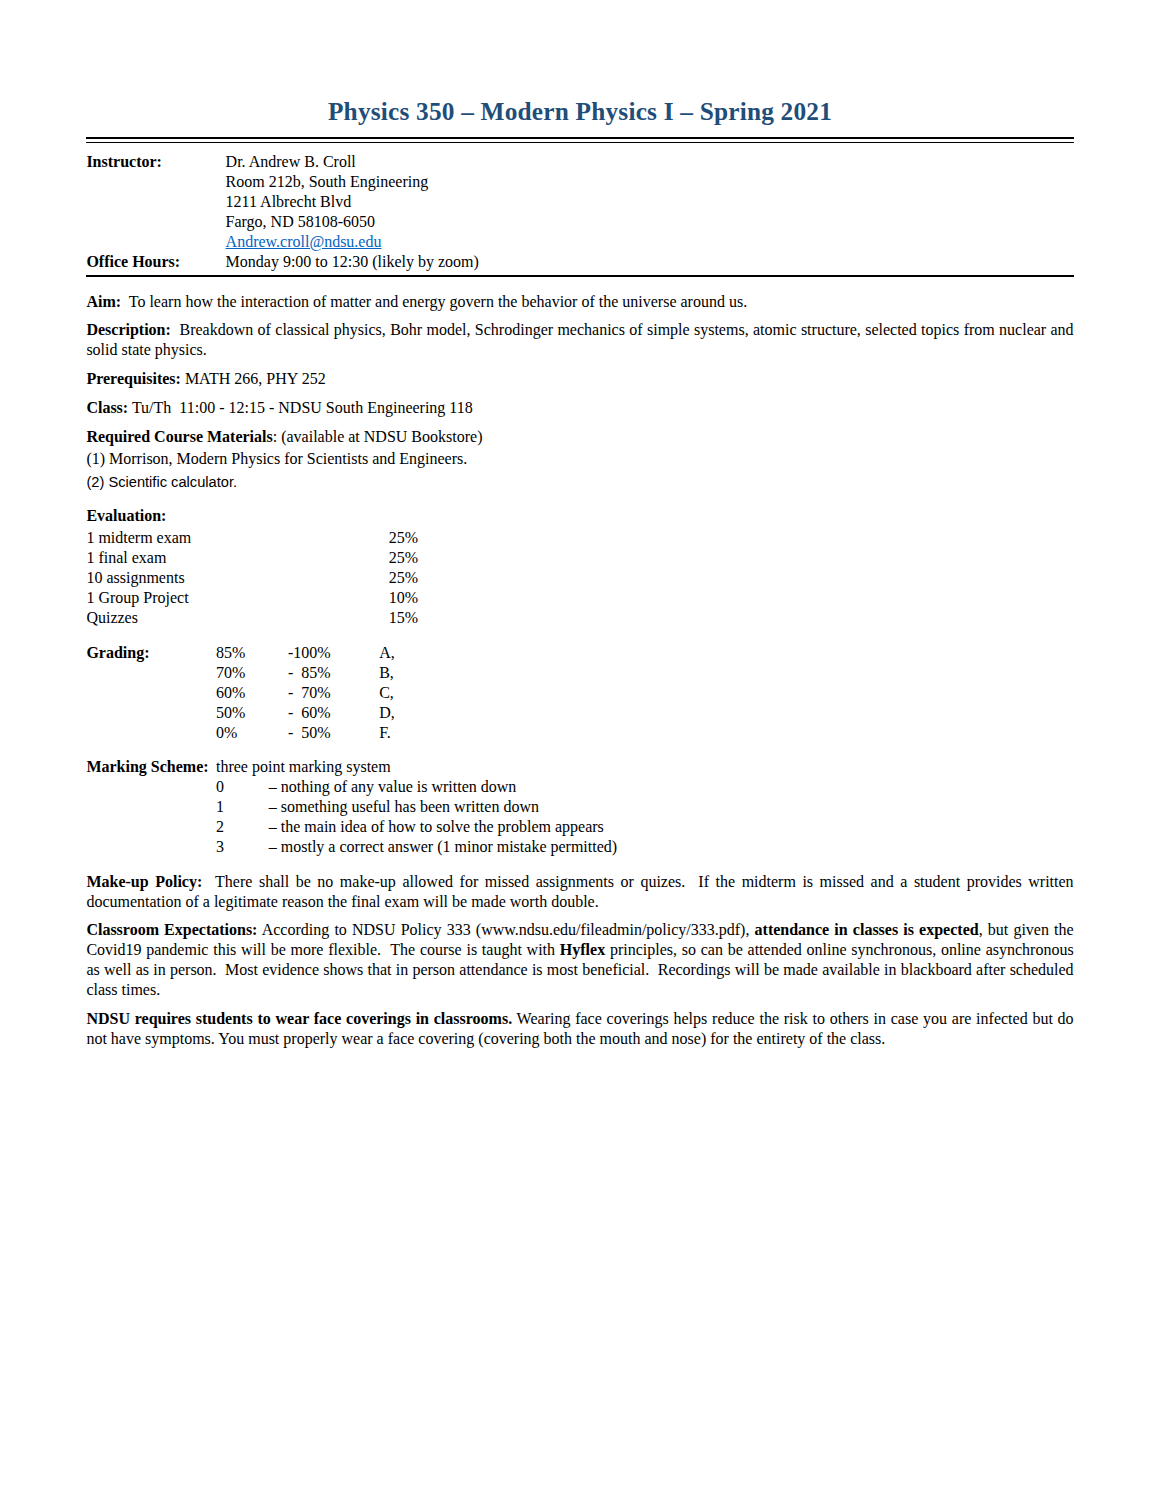Physics 350 – Modern Physics I – Spring 2021
| Instructor: | Dr. Andrew B. Croll |
| | Room 212b, South Engineering |
| | 1211 Albrecht Blvd |
| | Fargo, ND 58108-6050 |
| | Andrew.croll@ndsu.edu |
| Office Hours: | Monday 9:00 to 12:30 (likely by zoom) |
Aim: To learn how the interaction of matter and energy govern the behavior of the universe around us.
Description: Breakdown of classical physics, Bohr model, Schrodinger mechanics of simple systems, atomic structure, selected topics from nuclear and solid state physics.
Prerequisites: MATH 266, PHY 252
Class: Tu/Th 11:00 - 12:15 - NDSU South Engineering 118
Required Course Materials: (available at NDSU Bookstore)
(1) Morrison, Modern Physics for Scientists and Engineers.
(2) Scientific calculator.
Evaluation:
| 1 midterm exam | 25% |
| 1 final exam | 25% |
| 10 assignments | 25% |
| 1 Group Project | 10% |
| Quizzes | 15% |
| Grading: | 85% | -100% | A, |
| | 70% | - 85% | B, |
| | 60% | - 70% | C, |
| | 50% | - 60% | D, |
| | 0% | - 50% | F. |
| Marking Scheme: | three point marking system |
| | 0 | – nothing of any value is written down |
| | 1 | – something useful has been written down |
| | 2 | – the main idea of how to solve the problem appears |
| | 3 | – mostly a correct answer (1 minor mistake permitted) |
Make-up Policy: There shall be no make-up allowed for missed assignments or quizes. If the midterm is missed and a student provides written documentation of a legitimate reason the final exam will be made worth double.
Classroom Expectations: According to NDSU Policy 333 (www.ndsu.edu/fileadmin/policy/333.pdf), attendance in classes is expected, but given the Covid19 pandemic this will be more flexible. The course is taught with Hyflex principles, so can be attended online synchronous, online asynchronous as well as in person. Most evidence shows that in person attendance is most beneficial. Recordings will be made available in blackboard after scheduled class times.
NDSU requires students to wear face coverings in classrooms. Wearing face coverings helps reduce the risk to others in case you are infected but do not have symptoms. You must properly wear a face covering (covering both the mouth and nose) for the entirety of the class.